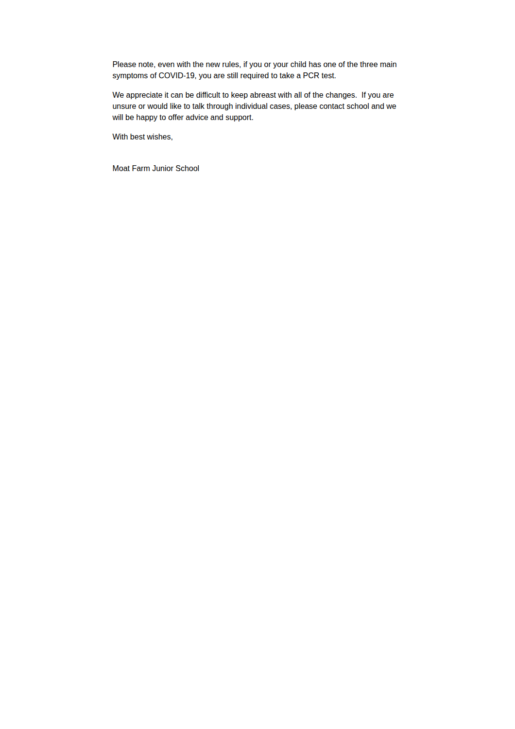Please note, even with the new rules, if you or your child has one of the three main symptoms of COVID-19, you are still required to take a PCR test.
We appreciate it can be difficult to keep abreast with all of the changes. If you are unsure or would like to talk through individual cases, please contact school and we will be happy to offer advice and support.
With best wishes,
Moat Farm Junior School